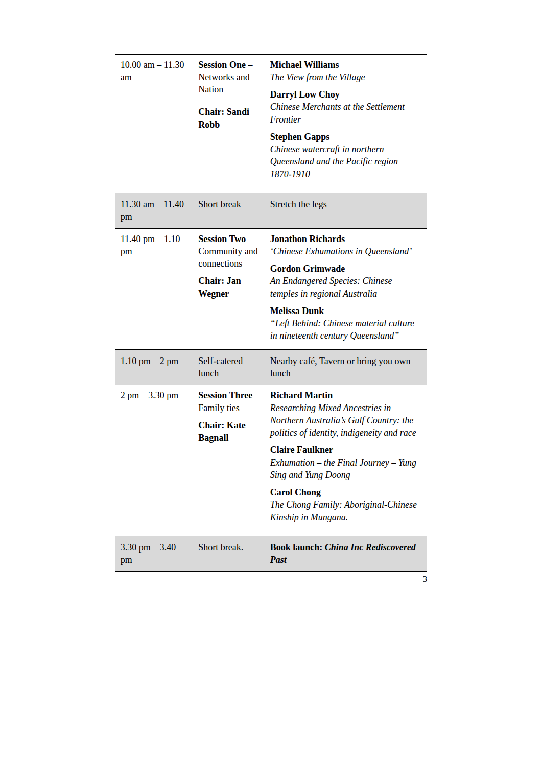| 10.00 am – 11.30 am | Session One – Networks and Nation Chair: Sandi Robb | Michael Williams The View from the Village Darryl Low Choy Chinese Merchants at the Settlement Frontier Stephen Gapps Chinese watercraft in northern Queensland and the Pacific region 1870-1910 |
| 11.30 am – 11.40 pm | Short break | Stretch the legs |
| 11.40 pm – 1.10 pm | Session Two – Community and connections Chair: Jan Wegner | Jonathon Richards ‘Chinese Exhumations in Queensland’ Gordon Grimwade An Endangered Species: Chinese temples in regional Australia Melissa Dunk “Left Behind: Chinese material culture in nineteenth century Queensland” |
| 1.10 pm – 2 pm | Self-catered lunch | Nearby café, Tavern or bring you own lunch |
| 2 pm – 3.30 pm | Session Three – Family ties Chair: Kate Bagnall | Richard Martin Researching Mixed Ancestries in Northern Australia’s Gulf Country: the politics of identity, indigeneity and race Claire Faulkner Exhumation – the Final Journey – Yung Sing and Yung Doong Carol Chong The Chong Family: Aboriginal-Chinese Kinship in Mungana. |
| 3.30 pm – 3.40 pm | Short break. | Book launch: China Inc Rediscovered Past |
3